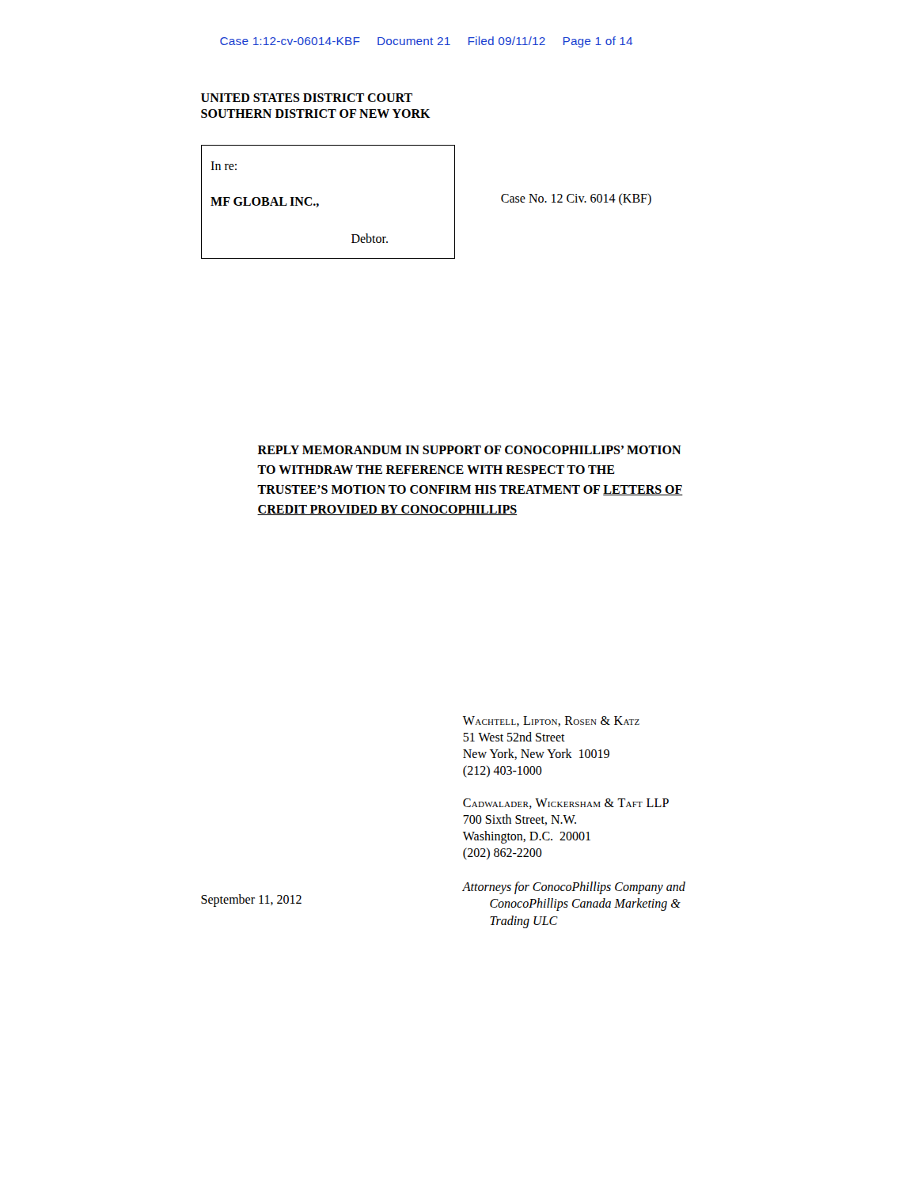Case 1:12-cv-06014-KBF Document 21 Filed 09/11/12 Page 1 of 14
UNITED STATES DISTRICT COURT
SOUTHERN DISTRICT OF NEW YORK
In re:
MF GLOBAL INC.,
Debtor.
Case No. 12 Civ. 6014 (KBF)
REPLY MEMORANDUM IN SUPPORT OF CONOCOPHILLIPS’ MOTION TO WITHDRAW THE REFERENCE WITH RESPECT TO THE TRUSTEE’S MOTION TO CONFIRM HIS TREATMENT OF LETTERS OF CREDIT PROVIDED BY CONOCOPHILLIPS
Wachtell, Lipton, Rosen & Katz
51 West 52nd Street
New York, New York 10019
(212) 403-1000
Cadwalader, Wickersham & Taft LLP
700 Sixth Street, N.W.
Washington, D.C. 20001
(202) 862-2200
Attorneys for ConocoPhillips Company and ConocoPhillips Canada Marketing & Trading ULC
September 11, 2012